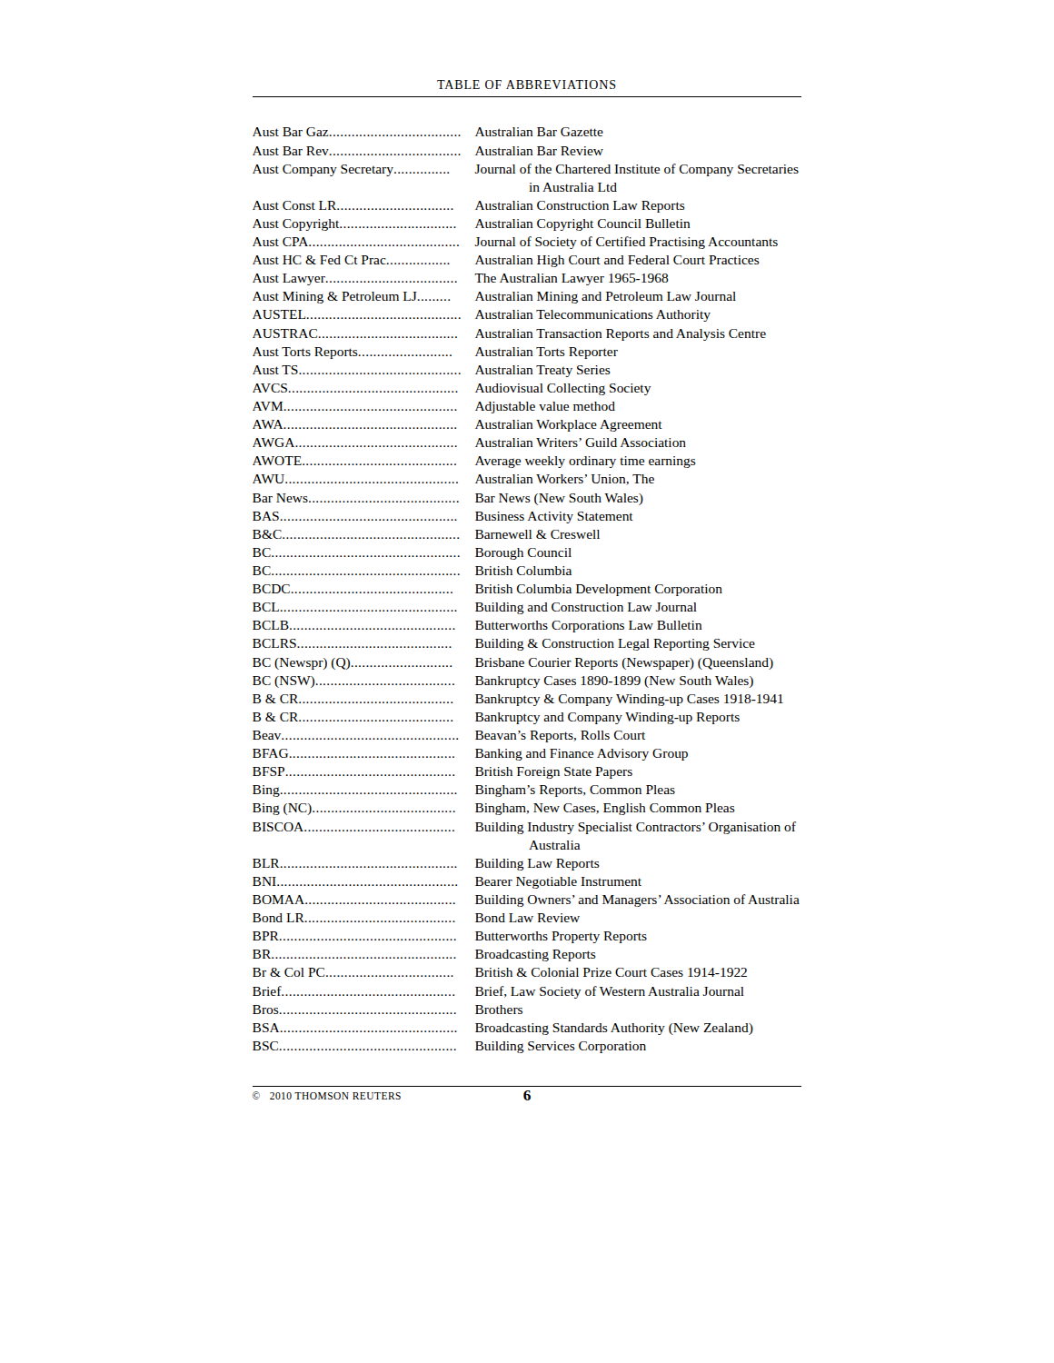TABLE OF ABBREVIATIONS
| Aust Bar Gaz ................................... | Australian Bar Gazette |
| Aust Bar Rev ................................... | Australian Bar Review |
| Aust Company Secretary ............... | Journal of the Chartered Institute of Company Secretaries in Australia Ltd |
| Aust Const LR ............................... | Australian Construction Law Reports |
| Aust Copyright ............................... | Australian Copyright Council Bulletin |
| Aust CPA ........................................ | Journal of Society of Certified Practising Accountants |
| Aust HC & Fed Ct Prac ................. | Australian High Court and Federal Court Practices |
| Aust Lawyer ................................... | The Australian Lawyer 1965-1968 |
| Aust Mining & Petroleum LJ ......... | Australian Mining and Petroleum Law Journal |
| AUSTEL ......................................... | Australian Telecommunications Authority |
| AUSTRAC ..................................... | Australian Transaction Reports and Analysis Centre |
| Aust Torts Reports ......................... | Australian Torts Reporter |
| Aust TS ........................................... | Australian Treaty Series |
| AVCS ............................................. | Audiovisual Collecting Society |
| AVM .............................................. | Adjustable value method |
| AWA .............................................. | Australian Workplace Agreement |
| AWGA ........................................... | Australian Writers’ Guild Association |
| AWOTE ......................................... | Average weekly ordinary time earnings |
| AWU .............................................. | Australian Workers’ Union, The |
| Bar News ........................................ | Bar News (New South Wales) |
| BAS ............................................... | Business Activity Statement |
| B&C ............................................... | Barnewell & Creswell |
| BC .................................................. | Borough Council |
| BC .................................................. | British Columbia |
| BCDC ........................................... | British Columbia Development Corporation |
| BCL ............................................... | Building and Construction Law Journal |
| BCLB ............................................ | Butterworths Corporations Law Bulletin |
| BCLRS ......................................... | Building & Construction Legal Reporting Service |
| BC (Newspr) (Q) ........................... | Brisbane Courier Reports (Newspaper) (Queensland) |
| BC (NSW) ..................................... | Bankruptcy Cases 1890-1899 (New South Wales) |
| B & CR ......................................... | Bankruptcy & Company Winding-up Cases 1918-1941 |
| B & CR ......................................... | Bankruptcy and Company Winding-up Reports |
| Beav ............................................... | Beavan’s Reports, Rolls Court |
| BFAG ............................................ | Banking and Finance Advisory Group |
| BFSP ............................................. | British Foreign State Papers |
| Bing ............................................... | Bingham’s Reports, Common Pleas |
| Bing (NC) ...................................... | Bingham, New Cases, English Common Pleas |
| BISCOA ........................................ | Building Industry Specialist Contractors’ Organisation of Australia |
| BLR ............................................... | Building Law Reports |
| BNI ................................................ | Bearer Negotiable Instrument |
| BOMAA ........................................ | Building Owners’ and Managers’ Association of Australia |
| Bond LR ........................................ | Bond Law Review |
| BPR ............................................... | Butterworths Property Reports |
| BR ................................................. | Broadcasting Reports |
| Br & Col PC .................................. | British & Colonial Prize Court Cases 1914-1922 |
| Brief .............................................. | Brief, Law Society of Western Australia Journal |
| Bros ............................................... | Brothers |
| BSA ............................................... | Broadcasting Standards Authority (New Zealand) |
| BSC ............................................... | Building Services Corporation |
© 2010 THOMSON REUTERS 6